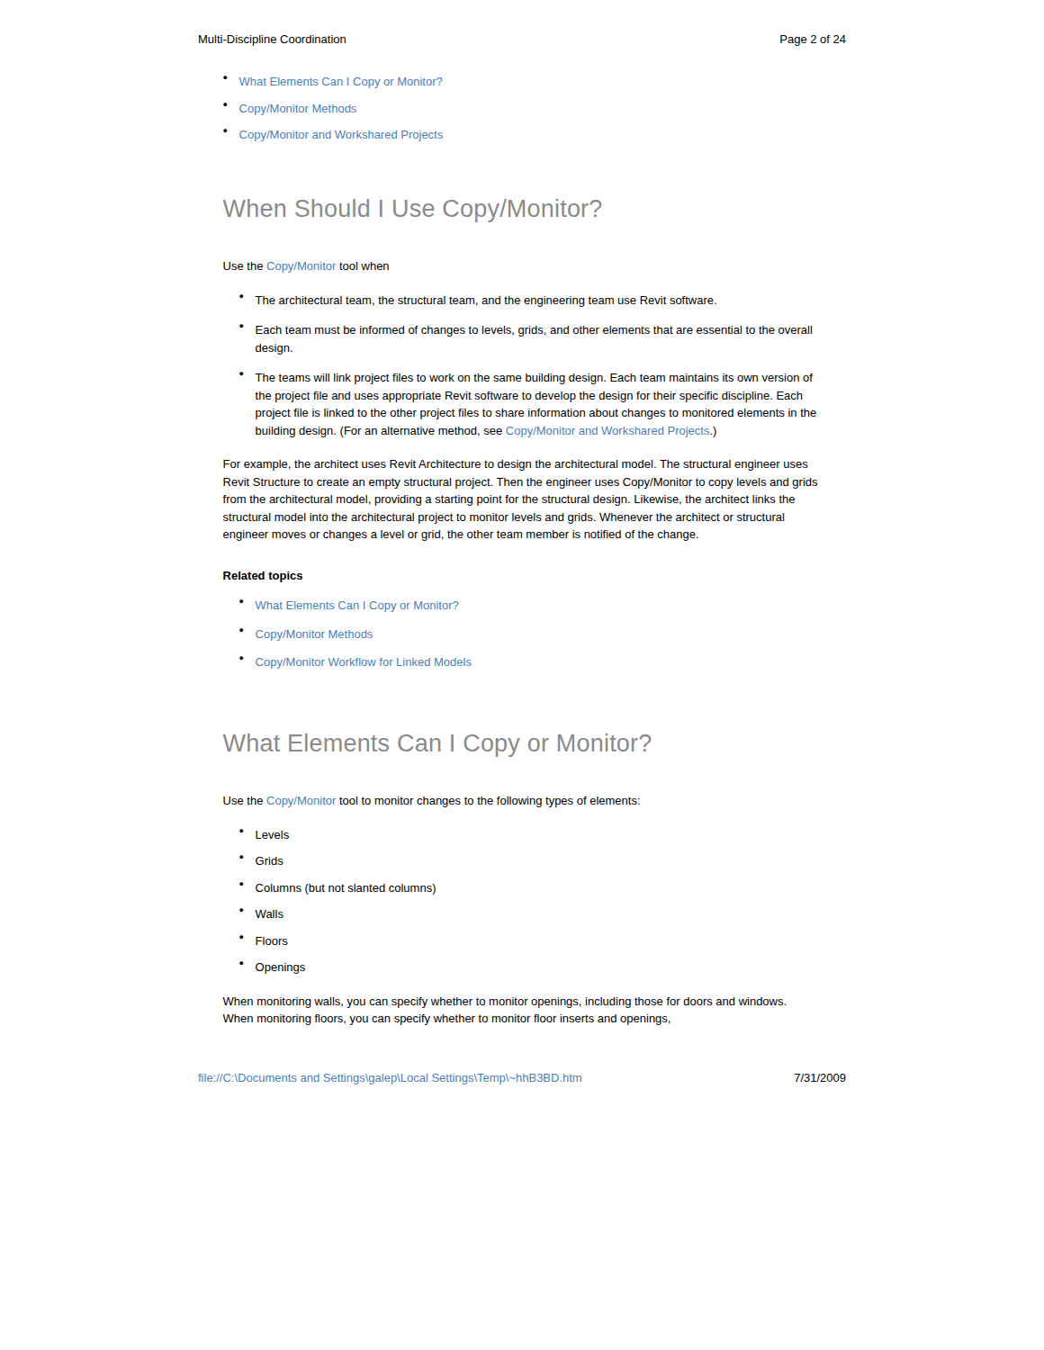Multi-Discipline Coordination
Page 2 of 24
What Elements Can I Copy or Monitor?
Copy/Monitor Methods
Copy/Monitor and Workshared Projects
When Should I Use Copy/Monitor?
Use the Copy/Monitor tool when
The architectural team, the structural team, and the engineering team use Revit software.
Each team must be informed of changes to levels, grids, and other elements that are essential to the overall design.
The teams will link project files to work on the same building design. Each team maintains its own version of the project file and uses appropriate Revit software to develop the design for their specific discipline. Each project file is linked to the other project files to share information about changes to monitored elements in the building design. (For an alternative method, see Copy/Monitor and Workshared Projects.)
For example, the architect uses Revit Architecture to design the architectural model. The structural engineer uses Revit Structure to create an empty structural project. Then the engineer uses Copy/Monitor to copy levels and grids from the architectural model, providing a starting point for the structural design. Likewise, the architect links the structural model into the architectural project to monitor levels and grids. Whenever the architect or structural engineer moves or changes a level or grid, the other team member is notified of the change.
Related topics
What Elements Can I Copy or Monitor?
Copy/Monitor Methods
Copy/Monitor Workflow for Linked Models
What Elements Can I Copy or Monitor?
Use the Copy/Monitor tool to monitor changes to the following types of elements:
Levels
Grids
Columns (but not slanted columns)
Walls
Floors
Openings
When monitoring walls, you can specify whether to monitor openings, including those for doors and windows. When monitoring floors, you can specify whether to monitor floor inserts and openings,
file://C:\Documents and Settings\galep\Local Settings\Temp\~hhB3BD.htm
7/31/2009